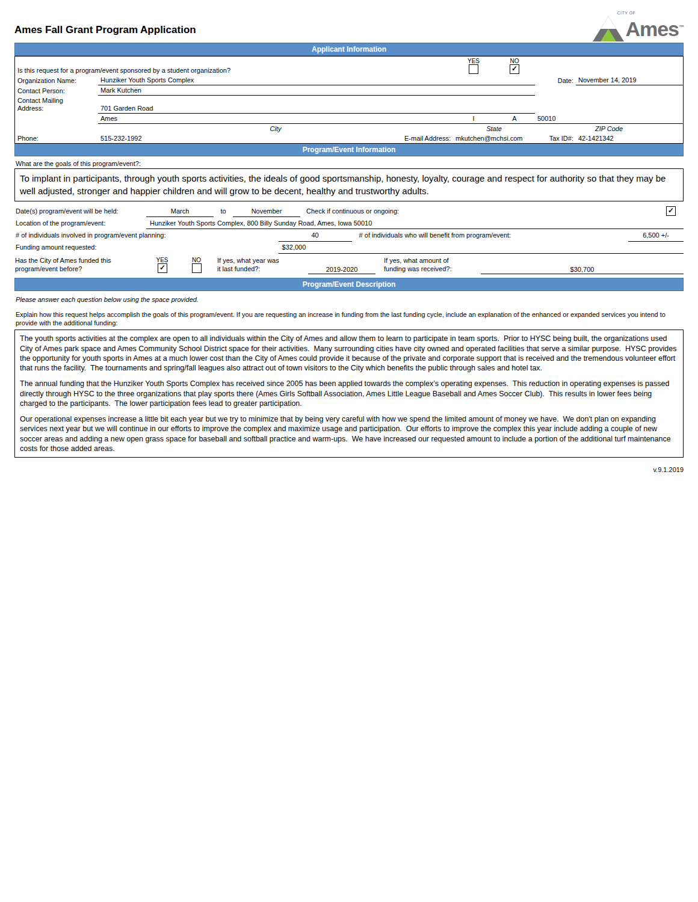Ames Fall Grant Program Application
CITY OF Ames™
Applicant Information
| Is this request for a program/event sponsored by a student organization? | YES | NO ✓ | | |
| Organization Name: | Hunziker Youth Sports Complex | Date: | November 14, 2019 |
| Contact Person: | Mark Kutchen | |
| Contact Mailing Address: | 701 Garden Road | |
| | Ames | I | A | 50010 |
| | City | State | ZIP Code |
| Phone: | 515-232-1992 | E-mail Address: | mkutchen@mchsi.com | Tax ID#: | 42-1421342 |
Program/Event Information
What are the goals of this program/event?:
To implant in participants, through youth sports activities, the ideals of good sportsmanship, honesty, loyalty, courage and respect for authority so that they may be well adjusted, stronger and happier children and will grow to be decent, healthy and trustworthy adults.
| Date(s) program/event will be held: | March | to | November | Check if continuous or ongoing: | ✓ |
| Location of the program/event: | Hunziker Youth Sports Complex, 800 Billy Sunday Road, Ames, Iowa 50010 |
| # of individuals involved in program/event planning: | 40 | # of individuals who will benefit from program/event: | 6,500 +/- |
| Funding amount requested: | $32,000 |
| Has the City of Ames funded this program/event before? | YES ✓ | NO | If yes, what year was it last funded?: | 2019-2020 | If yes, what amount of funding was received?: | $30,700 |
Program/Event Description
Please answer each question below using the space provided.
Explain how this request helps accomplish the goals of this program/event. If you are requesting an increase in funding from the last funding cycle, include an explanation of the enhanced or expanded services you intend to provide with the additional funding:
The youth sports activities at the complex are open to all individuals within the City of Ames and allow them to learn to participate in team sports. Prior to HYSC being built, the organizations used City of Ames park space and Ames Community School District space for their activities. Many surrounding cities have city owned and operated facilities that serve a similar purpose. HYSC provides the opportunity for youth sports in Ames at a much lower cost than the City of Ames could provide it because of the private and corporate support that is received and the tremendous volunteer effort that runs the facility. The tournaments and spring/fall leagues also attract out of town visitors to the City which benefits the public through sales and hotel tax.
The annual funding that the Hunziker Youth Sports Complex has received since 2005 has been applied towards the complex’s operating expenses. This reduction in operating expenses is passed directly through HYSC to the three organizations that play sports there (Ames Girls Softball Association, Ames Little League Baseball and Ames Soccer Club). This results in lower fees being charged to the participants. The lower participation fees lead to greater participation.
Our operational expenses increase a little bit each year but we try to minimize that by being very careful with how we spend the limited amount of money we have. We don't plan on expanding services next year but we will continue in our efforts to improve the complex and maximize usage and participation. Our efforts to improve the complex this year include adding a couple of new soccer areas and adding a new open grass space for baseball and softball practice and warm-ups. We have increased our requested amount to include a portion of the additional turf maintenance costs for those added areas.
v.9.1.2019